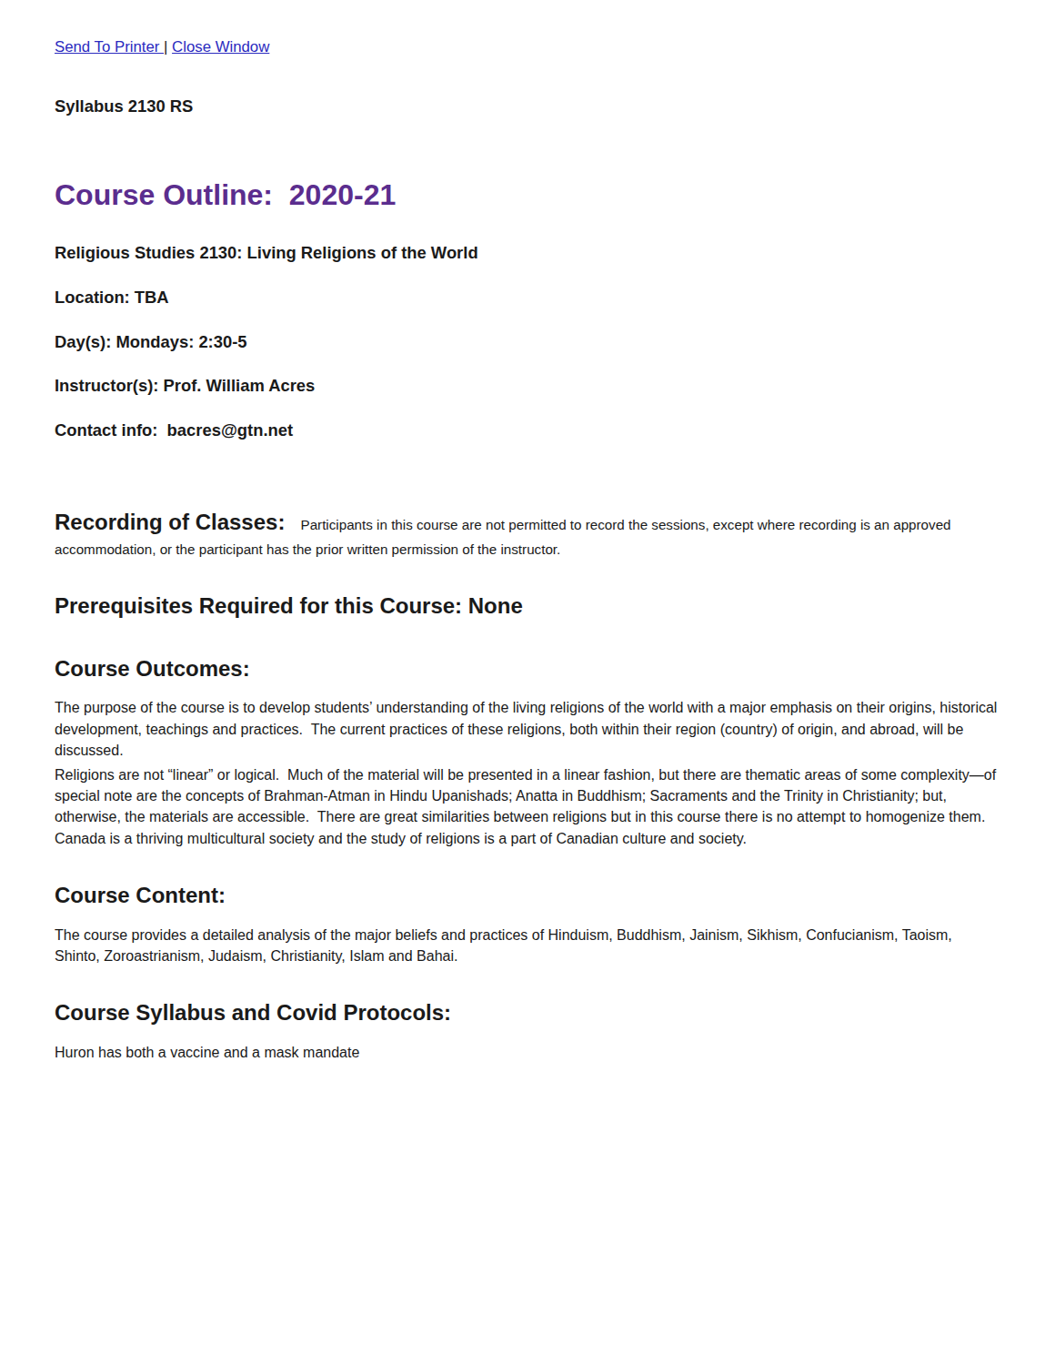Send To Printer | Close Window
Syllabus 2130 RS
Course Outline: 2020-21
Religious Studies 2130: Living Religions of the World
Location: TBA
Day(s): Mondays: 2:30-5
Instructor(s): Prof. William Acres
Contact info: bacres@gtn.net
Recording of Classes:
Participants in this course are not permitted to record the sessions, except where recording is an approved accommodation, or the participant has the prior written permission of the instructor.
Prerequisites Required for this Course: None
Course Outcomes:
The purpose of the course is to develop students’ understanding of the living religions of the world with a major emphasis on their origins, historical development, teachings and practices. The current practices of these religions, both within their region (country) of origin, and abroad, will be discussed.
Religions are not “linear” or logical. Much of the material will be presented in a linear fashion, but there are thematic areas of some complexity—of special note are the concepts of Brahman-Atman in Hindu Upanishads; Anatta in Buddhism; Sacraments and the Trinity in Christianity; but, otherwise, the materials are accessible. There are great similarities between religions but in this course there is no attempt to homogenize them. Canada is a thriving multicultural society and the study of religions is a part of Canadian culture and society.
Course Content:
The course provides a detailed analysis of the major beliefs and practices of Hinduism, Buddhism, Jainism, Sikhism, Confucianism, Taoism, Shinto, Zoroastrianism, Judaism, Christianity, Islam and Bahai.
Course Syllabus and Covid Protocols:
Huron has both a vaccine and a mask mandate